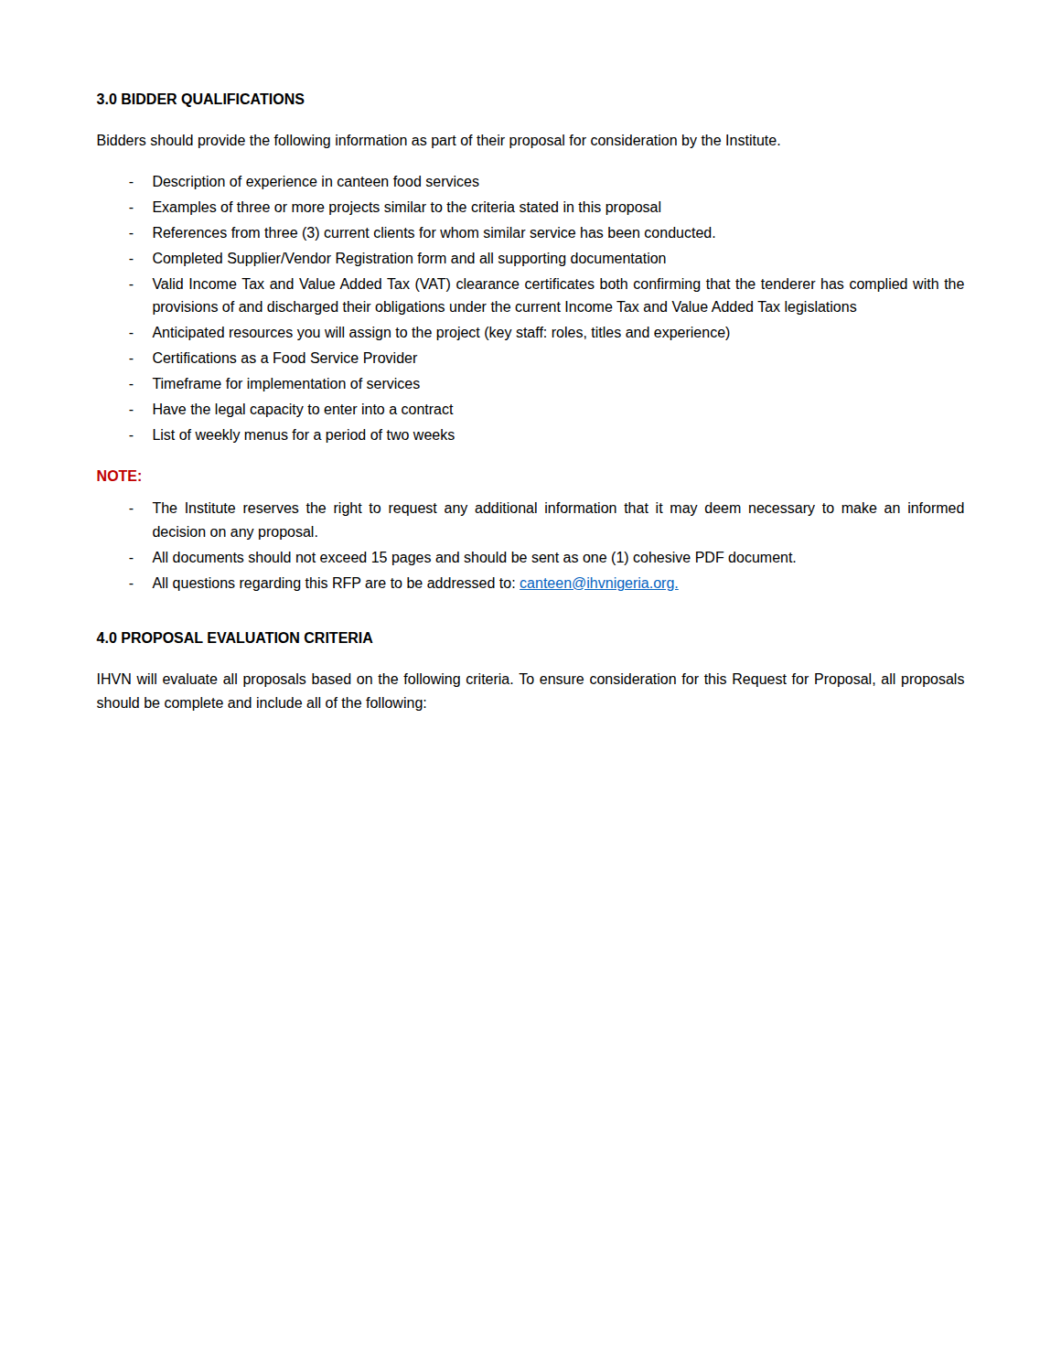3.0 BIDDER QUALIFICATIONS
Bidders should provide the following information as part of their proposal for consideration by the Institute.
Description of experience in canteen food services
Examples of three or more projects similar to the criteria stated in this proposal
References from three (3) current clients for whom similar service has been conducted.
Completed Supplier/Vendor Registration form and all supporting documentation
Valid Income Tax and Value Added Tax (VAT) clearance certificates both confirming that the tenderer has complied with the provisions of and discharged their obligations under the current Income Tax and Value Added Tax legislations
Anticipated resources you will assign to the project (key staff: roles, titles and experience)
Certifications as a Food Service Provider
Timeframe for implementation of services
Have the legal capacity to enter into a contract
List of weekly menus for a period of two weeks
NOTE:
The Institute reserves the right to request any additional information that it may deem necessary to make an informed decision on any proposal.
All documents should not exceed 15 pages and should be sent as one (1) cohesive PDF document.
All questions regarding this RFP are to be addressed to: canteen@ihvnigeria.org.
4.0 PROPOSAL EVALUATION CRITERIA
IHVN will evaluate all proposals based on the following criteria. To ensure consideration for this Request for Proposal, all proposals should be complete and include all of the following: